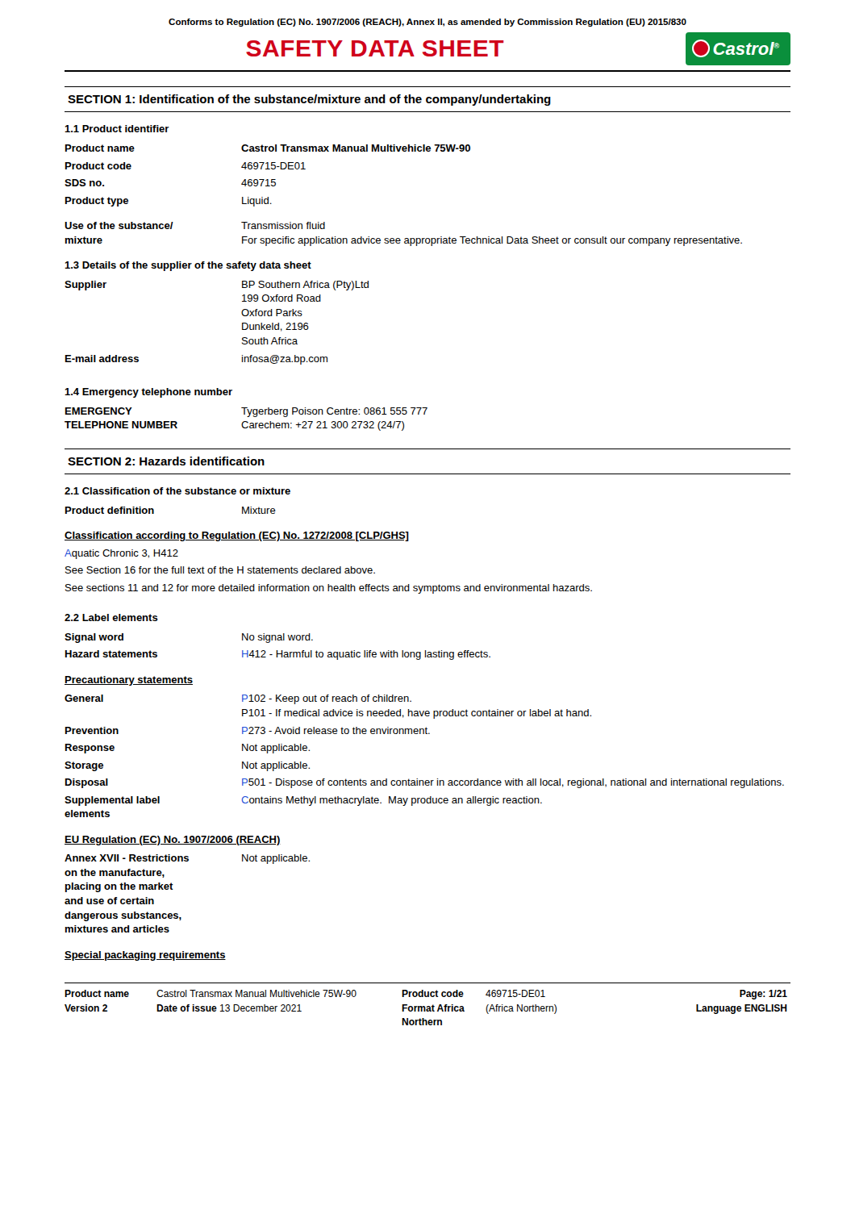Conforms to Regulation (EC) No. 1907/2006 (REACH), Annex II, as amended by Commission Regulation (EU) 2015/830
SAFETY DATA SHEET
Castrol®
SECTION 1: Identification of the substance/mixture and of the company/undertaking
1.1 Product identifier
| Product name | Castrol Transmax Manual Multivehicle 75W-90 |
| Product code | 469715-DE01 |
| SDS no. | 469715 |
| Product type | Liquid. |
| Use of the substance/ mixture | Transmission fluid For specific application advice see appropriate Technical Data Sheet or consult our company representative. |
1.3 Details of the supplier of the safety data sheet
| Supplier | BP Southern Africa (Pty)Ltd 199 Oxford Road Oxford Parks Dunkeld, 2196 South Africa |
| E-mail address | infosa@za.bp.com |
1.4 Emergency telephone number
| EMERGENCY TELEPHONE NUMBER | Tygerberg Poison Centre: 0861 555 777 Carechem: +27 21 300 2732 (24/7) |
SECTION 2: Hazards identification
2.1 Classification of the substance or mixture
| Product definition | Mixture |
Classification according to Regulation (EC) No. 1272/2008 [CLP/GHS]
Aquatic Chronic 3, H412
See Section 16 for the full text of the H statements declared above.
See sections 11 and 12 for more detailed information on health effects and symptoms and environmental hazards.
2.2 Label elements
| Signal word | No signal word. |
| Hazard statements | H 412 - Harmful to aquatic life with long lasting effects. |
Precautionary statements
| General | P 102 - Keep out of reach of children. P101 - If medical advice is needed, have product container or label at hand. |
| Prevention | P 273 - Avoid release to the environment. |
| Response | Not applicable. |
| Storage | Not applicable. |
| Disposal | P 501 - Dispose of contents and container in accordance with all local, regional, national and international regulations. |
| Supplemental label elements | C ontains Methyl methacrylate. May produce an allergic reaction. |
EU Regulation (EC) No. 1907/2006 (REACH)
| Annex XVII - Restrictions on the manufacture, placing on the market and use of certain dangerous substances, mixtures and articles | Not applicable. |
Special packaging requirements
| Product name | Castrol Transmax Manual Multivehicle 75W-90 | Product code | 469715-DE01 | Page: 1/21 |
| Version 2 | Date of issue 13 December 2021 | Format Africa Northern | (Africa Northern) | Language ENGLISH |